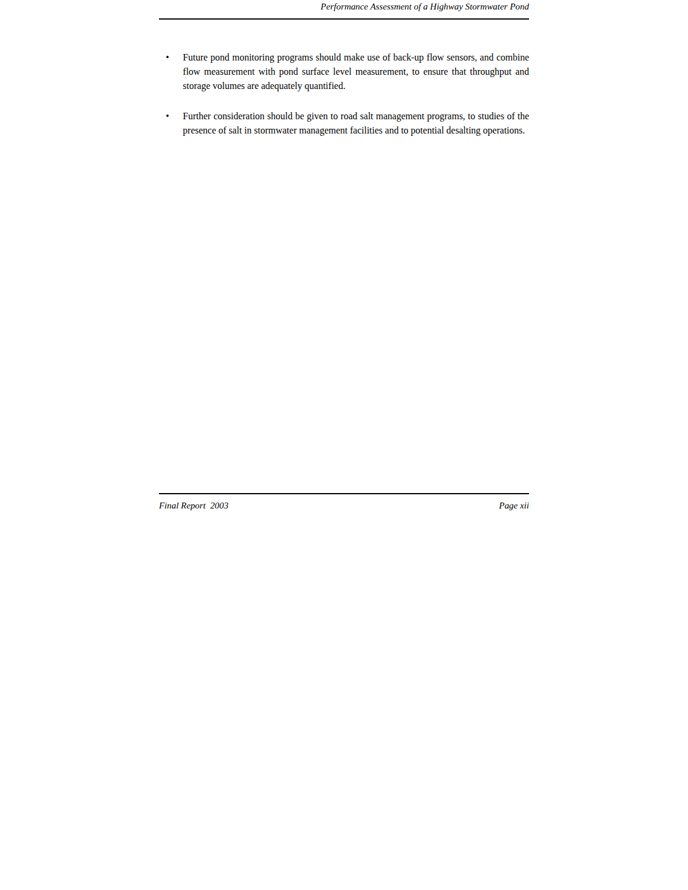Performance Assessment of a Highway Stormwater Pond
Future pond monitoring programs should make use of back-up flow sensors, and combine flow measurement with pond surface level measurement, to ensure that throughput and storage volumes are adequately quantified.
Further consideration should be given to road salt management programs, to studies of the presence of salt in stormwater management facilities and to potential desalting operations.
Final Report 2003 Page xii